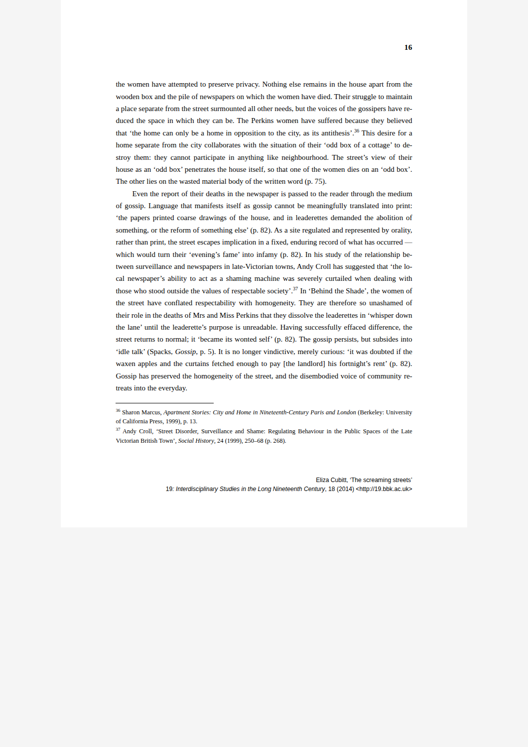16
the women have attempted to preserve privacy. Nothing else remains in the house apart from the wooden box and the pile of newspapers on which the women have died. Their struggle to maintain a place separate from the street surmounted all other needs, but the voices of the gossipers have reduced the space in which they can be. The Perkins women have suffered because they believed that ‘the home can only be a home in opposition to the city, as its antithesis’.36 This desire for a home separate from the city collaborates with the situation of their ‘odd box of a cottage’ to destroy them: they cannot participate in anything like neighbourhood. The street’s view of their house as an ‘odd box’ penetrates the house itself, so that one of the women dies on an ‘odd box’. The other lies on the wasted material body of the written word (p. 75).
Even the report of their deaths in the newspaper is passed to the reader through the medium of gossip. Language that manifests itself as gossip cannot be meaningfully translated into print: ‘the papers printed coarse drawings of the house, and in leaderettes demanded the abolition of something, or the reform of something else’ (p. 82). As a site regulated and represented by orality, rather than print, the street escapes implication in a fixed, enduring record of what has occurred — which would turn their ‘evening’s fame’ into infamy (p. 82). In his study of the relationship between surveillance and newspapers in late-Victorian towns, Andy Croll has suggested that ‘the local newspaper’s ability to act as a shaming machine was severely curtailed when dealing with those who stood outside the values of respectable society’.37 In ‘Behind the Shade’, the women of the street have conflated respectability with homogeneity. They are therefore so unashamed of their role in the deaths of Mrs and Miss Perkins that they dissolve the leaderettes in ‘whisper down the lane’ until the leaderette’s purpose is unreadable. Having successfully effaced difference, the street returns to normal; it ‘became its wonted self’ (p. 82). The gossip persists, but subsides into ‘idle talk’ (Spacks, Gossip, p. 5). It is no longer vindictive, merely curious: ‘it was doubted if the waxen apples and the curtains fetched enough to pay [the landlord] his fortnight’s rent’ (p. 82). Gossip has preserved the homogeneity of the street, and the disembodied voice of community retreats into the everyday.
36 Sharon Marcus, Apartment Stories: City and Home in Nineteenth-Century Paris and London (Berkeley: University of California Press, 1999), p. 13.
37 Andy Croll, ‘Street Disorder, Surveillance and Shame: Regulating Behaviour in the Public Spaces of the Late Victorian British Town’, Social History, 24 (1999), 250–68 (p. 268).
Eliza Cubitt, ‘The screaming streets’
19: Interdisciplinary Studies in the Long Nineteenth Century, 18 (2014) <http://19.bbk.ac.uk>